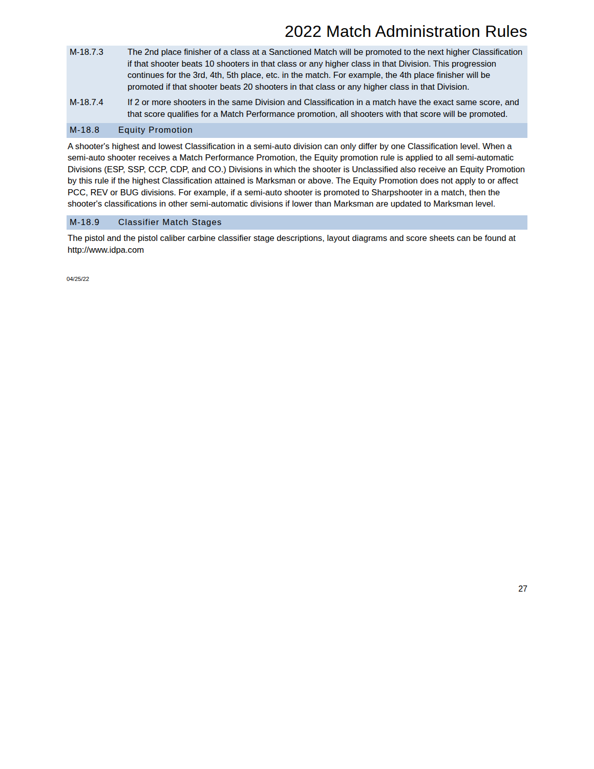2022 Match Administration Rules
| M-18.7.3 | The 2nd place finisher of a class at a Sanctioned Match will be promoted to the next higher Classification if that shooter beats 10 shooters in that class or any higher class in that Division. This progression continues for the 3rd, 4th, 5th place, etc. in the match. For example, the 4th place finisher will be promoted if that shooter beats 20 shooters in that class or any higher class in that Division. |
| M-18.7.4 | If 2 or more shooters in the same Division and Classification in a match have the exact same score, and that score qualifies for a Match Performance promotion, all shooters with that score will be promoted. |
M-18.8 Equity Promotion
A shooter's highest and lowest Classification in a semi-auto division can only differ by one Classification level. When a semi-auto shooter receives a Match Performance Promotion, the Equity promotion rule is applied to all semi-automatic Divisions (ESP, SSP, CCP, CDP, and CO.) Divisions in which the shooter is Unclassified also receive an Equity Promotion by this rule if the highest Classification attained is Marksman or above. The Equity Promotion does not apply to or affect PCC, REV or BUG divisions. For example, if a semi-auto shooter is promoted to Sharpshooter in a match, then the shooter's classifications in other semi-automatic divisions if lower than Marksman are updated to Marksman level.
M-18.9 Classifier Match Stages
The pistol and the pistol caliber carbine classifier stage descriptions, layout diagrams and score sheets can be found at http://www.idpa.com
04/25/22
27